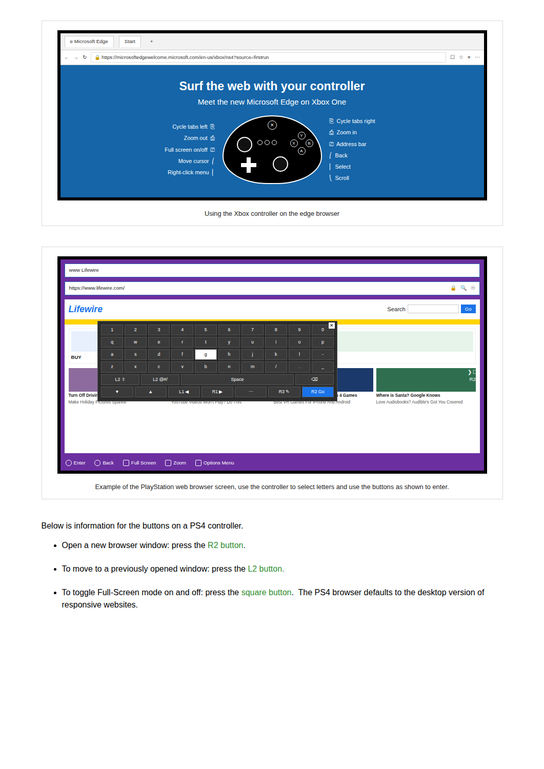e Microsoft Edge Start +
← → ↻ 🔒 https://microsoftedgewelcome.microsoft.com/en-us/xbox/ns4?source=firstrun ☐ ☆ ≡ ⋯
Surf the web with your controller
Meet the new Microsoft Edge on Xbox One
Cycle tabs left ⎘
Zoom out ⎙
Full screen on/off ⎚
Move cursor ⎛
Right-click menu ⎜
✕ Y X B A
⎘ Cycle tabs right
⎙ Zoom in
⎚ Address bar
⎛ Back
⎜ Select
⎝ Scroll
Using the Xbox controller on the edge browser
www Lifewire
https://www.lifewire.com/ 🔒 🔍 ☉
Lifewire Search Go
BUY
DO MORE
Turn Off Driving Mode On iPhone
Make Holiday Pictures Sparkle
Fixes For Fire TV Stick Remote Not Working
YouTube Videos Won't Play? Do This
Love VR? Try These Playstation 4 Games
Best VR Games For iPhone And Android
Where is Santa? Google Knows
Love Audiobooks? Audible's Got You Covered
✕
1234567890
qwertyuiop
asdfghjkl-
zxcvbnm/._
L2 ⇧L2 @#/Space⌫
▼▲L1 ◀R1 ▶⋯R3 ✎R2 Go
❯ ☐
R2
Enter Back Full Screen Zoom Options Menu
Example of the PlayStation web browser screen, use the controller to select letters and use the buttons as shown to enter.
Below is information for the buttons on a PS4 controller.
Open a new browser window: press the R2 button.
To move to a previously opened window: press the L2 button.
To toggle Full-Screen mode on and off: press the square button. The PS4 browser defaults to the desktop version of responsive websites.